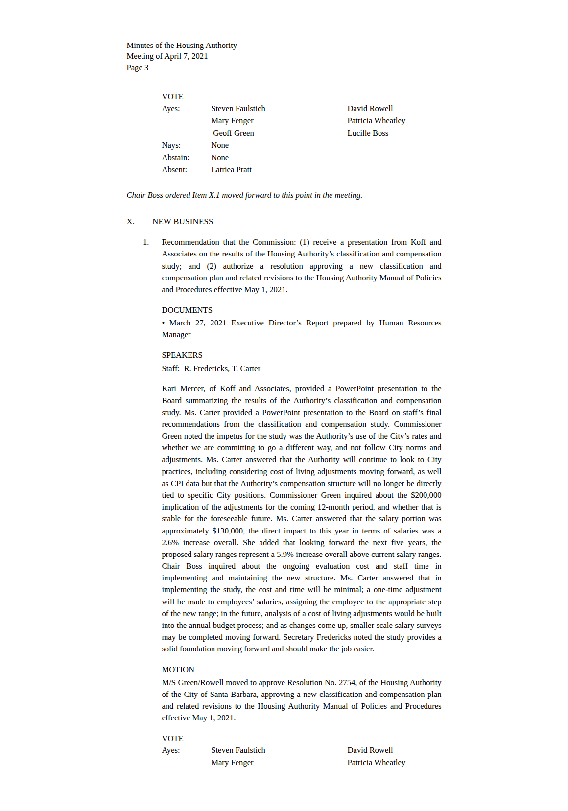Minutes of the Housing Authority
Meeting of April 7, 2021
Page 3
VOTE
| Ayes: | Steven Faulstich | David Rowell |
| | Mary Fenger | Patricia Wheatley |
| | Geoff Green | Lucille Boss |
| Nays: | None | |
| Abstain: | None | |
| Absent: | Latriea Pratt | |
Chair Boss ordered Item X.1 moved forward to this point in the meeting.
X. NEW BUSINESS
1.
Recommendation that the Commission: (1) receive a presentation from Koff and Associates on the results of the Housing Authority’s classification and compensation study; and (2) authorize a resolution approving a new classification and compensation plan and related revisions to the Housing Authority Manual of Policies and Procedures effective May 1, 2021.
DOCUMENTS
• March 27, 2021 Executive Director’s Report prepared by Human Resources Manager
SPEAKERS
Staff: R. Fredericks, T. Carter
Kari Mercer, of Koff and Associates, provided a PowerPoint presentation to the Board summarizing the results of the Authority’s classification and compensation study. Ms. Carter provided a PowerPoint presentation to the Board on staff’s final recommendations from the classification and compensation study. Commissioner Green noted the impetus for the study was the Authority’s use of the City’s rates and whether we are committing to go a different way, and not follow City norms and adjustments. Ms. Carter answered that the Authority will continue to look to City practices, including considering cost of living adjustments moving forward, as well as CPI data but that the Authority’s compensation structure will no longer be directly tied to specific City positions. Commissioner Green inquired about the $200,000 implication of the adjustments for the coming 12-month period, and whether that is stable for the foreseeable future. Ms. Carter answered that the salary portion was approximately $130,000, the direct impact to this year in terms of salaries was a 2.6% increase overall. She added that looking forward the next five years, the proposed salary ranges represent a 5.9% increase overall above current salary ranges. Chair Boss inquired about the ongoing evaluation cost and staff time in implementing and maintaining the new structure. Ms. Carter answered that in implementing the study, the cost and time will be minimal; a one-time adjustment will be made to employees’ salaries, assigning the employee to the appropriate step of the new range; in the future, analysis of a cost of living adjustments would be built into the annual budget process; and as changes come up, smaller scale salary surveys may be completed moving forward. Secretary Fredericks noted the study provides a solid foundation moving forward and should make the job easier.
MOTION
M/S Green/Rowell moved to approve Resolution No. 2754, of the Housing Authority of the City of Santa Barbara, approving a new classification and compensation plan and related revisions to the Housing Authority Manual of Policies and Procedures effective May 1, 2021.
VOTE
| Ayes: | Steven Faulstich | David Rowell |
| | Mary Fenger | Patricia Wheatley |